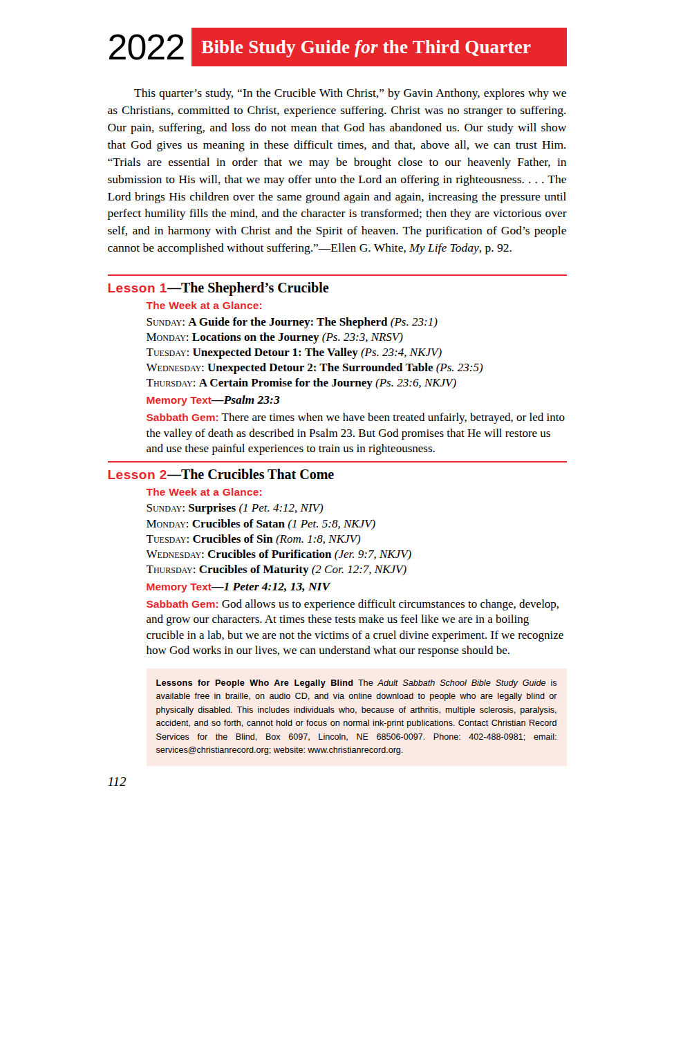2022
Bible Study Guide for the Third Quarter
This quarter’s study, “In the Crucible With Christ,” by Gavin Anthony, explores why we as Christians, committed to Christ, experience suffering. Christ was no stranger to suffering. Our pain, suffering, and loss do not mean that God has abandoned us. Our study will show that God gives us meaning in these difficult times, and that, above all, we can trust Him. “Trials are essential in order that we may be brought close to our heavenly Father, in submission to His will, that we may offer unto the Lord an offering in righteousness. . . . The Lord brings His children over the same ground again and again, increasing the pressure until perfect humility fills the mind, and the character is transformed; then they are victorious over self, and in harmony with Christ and the Spirit of heaven. The purification of God’s people cannot be accomplished without suffering.”—Ellen G. White, My Life Today, p. 92.
Lesson 1—The Shepherd’s Crucible
The Week at a Glance:
Sunday: A Guide for the Journey: The Shepherd (Ps. 23:1)
Monday: Locations on the Journey (Ps. 23:3, NRSV)
Tuesday: Unexpected Detour 1: The Valley (Ps. 23:4, NKJV)
Wednesday: Unexpected Detour 2: The Surrounded Table (Ps. 23:5)
Thursday: A Certain Promise for the Journey (Ps. 23:6, NKJV)
Memory Text—Psalm 23:3
Sabbath Gem: There are times when we have been treated unfairly, betrayed, or led into the valley of death as described in Psalm 23. But God promises that He will restore us and use these painful experiences to train us in righteousness.
Lesson 2—The Crucibles That Come
The Week at a Glance:
Sunday: Surprises (1 Pet. 4:12, NIV)
Monday: Crucibles of Satan (1 Pet. 5:8, NKJV)
Tuesday: Crucibles of Sin (Rom. 1:8, NKJV)
Wednesday: Crucibles of Purification (Jer. 9:7, NKJV)
Thursday: Crucibles of Maturity (2 Cor. 12:7, NKJV)
Memory Text—1 Peter 4:12, 13, NIV
Sabbath Gem: God allows us to experience difficult circumstances to change, develop, and grow our characters. At times these tests make us feel like we are in a boiling crucible in a lab, but we are not the victims of a cruel divine experiment. If we recognize how God works in our lives, we can understand what our response should be.
Lessons for People Who Are Legally Blind The Adult Sabbath School Bible Study Guide is available free in braille, on audio CD, and via online download to people who are legally blind or physically disabled. This includes individuals who, because of arthritis, multiple sclerosis, paralysis, accident, and so forth, cannot hold or focus on normal ink-print publications. Contact Christian Record Services for the Blind, Box 6097, Lincoln, NE 68506-0097. Phone: 402-488-0981; email: services@christianrecord.org; website: www.christianrecord.org.
112